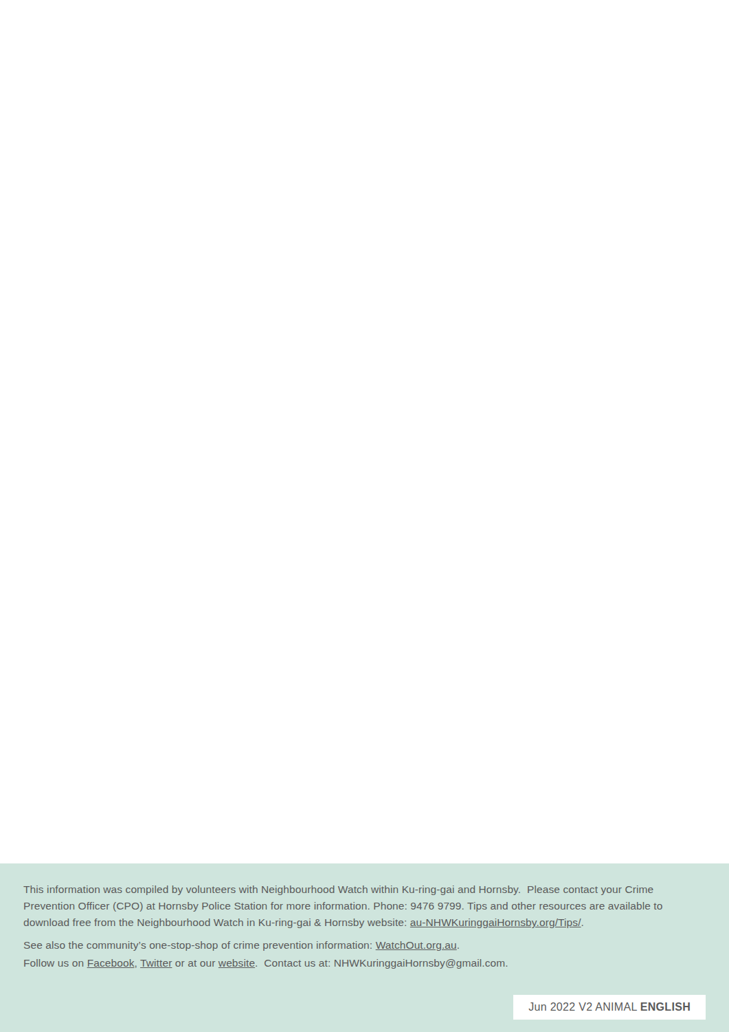This information was compiled by volunteers with Neighbourhood Watch within Ku-ring-gai and Hornsby. Please contact your Crime Prevention Officer (CPO) at Hornsby Police Station for more information. Phone: 9476 9799. Tips and other resources are available to download free from the Neighbourhood Watch in Ku-ring-gai & Hornsby website: au-NHWKuringgaiHornsby.org/Tips/.
See also the community’s one-stop-shop of crime prevention information: WatchOut.org.au.
Follow us on Facebook, Twitter or at our website. Contact us at: NHWKuringgaiHornsby@gmail.com.
Jun 2022 V2 ANIMAL ENGLISH